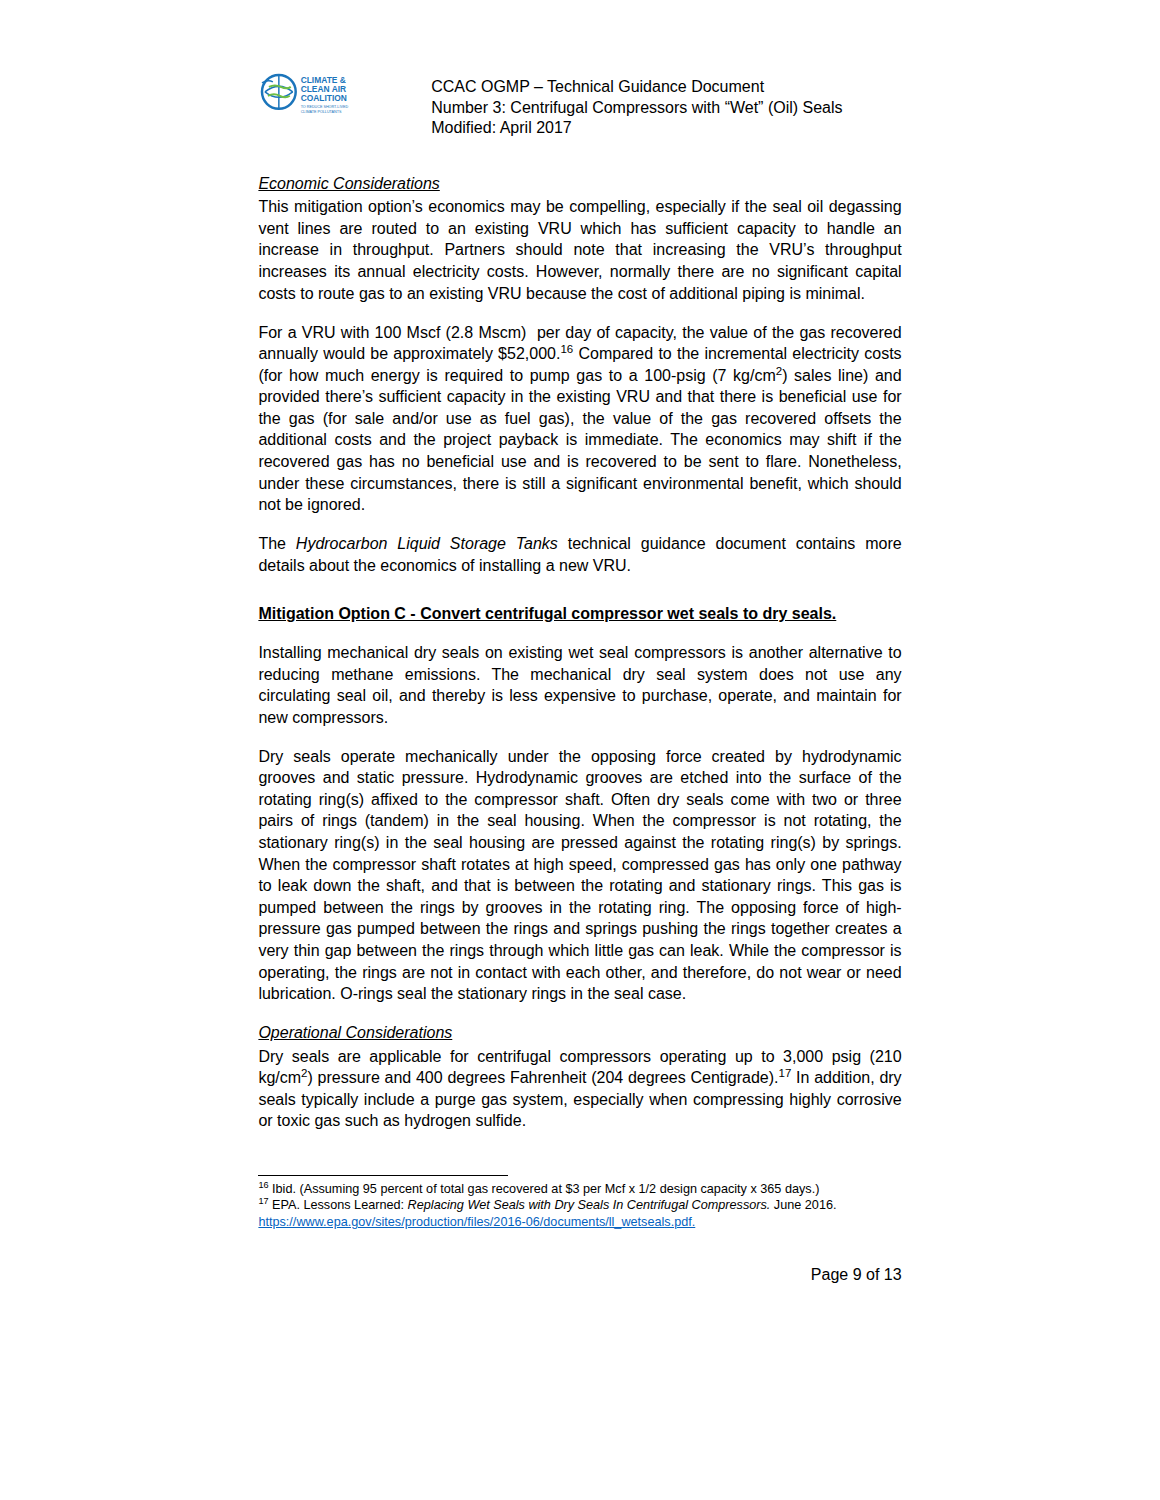CLIMATE & CLEAN AIR COALITION TO REDUCE SHORT-LIVED CLIMATE POLLUTANTS
CCAC OGMP – Technical Guidance Document
Number 3: Centrifugal Compressors with “Wet” (Oil) Seals
Modified: April 2017
Economic Considerations
This mitigation option’s economics may be compelling, especially if the seal oil degassing vent lines are routed to an existing VRU which has sufficient capacity to handle an increase in throughput. Partners should note that increasing the VRU’s throughput increases its annual electricity costs. However, normally there are no significant capital costs to route gas to an existing VRU because the cost of additional piping is minimal.
For a VRU with 100 Mscf (2.8 Mscm) per day of capacity, the value of the gas recovered annually would be approximately $52,000.16 Compared to the incremental electricity costs (for how much energy is required to pump gas to a 100-psig (7 kg/cm2) sales line) and provided there’s sufficient capacity in the existing VRU and that there is beneficial use for the gas (for sale and/or use as fuel gas), the value of the gas recovered offsets the additional costs and the project payback is immediate. The economics may shift if the recovered gas has no beneficial use and is recovered to be sent to flare. Nonetheless, under these circumstances, there is still a significant environmental benefit, which should not be ignored.
The Hydrocarbon Liquid Storage Tanks technical guidance document contains more details about the economics of installing a new VRU.
Mitigation Option C - Convert centrifugal compressor wet seals to dry seals.
Installing mechanical dry seals on existing wet seal compressors is another alternative to reducing methane emissions. The mechanical dry seal system does not use any circulating seal oil, and thereby is less expensive to purchase, operate, and maintain for new compressors.
Dry seals operate mechanically under the opposing force created by hydrodynamic grooves and static pressure. Hydrodynamic grooves are etched into the surface of the rotating ring(s) affixed to the compressor shaft. Often dry seals come with two or three pairs of rings (tandem) in the seal housing. When the compressor is not rotating, the stationary ring(s) in the seal housing are pressed against the rotating ring(s) by springs. When the compressor shaft rotates at high speed, compressed gas has only one pathway to leak down the shaft, and that is between the rotating and stationary rings. This gas is pumped between the rings by grooves in the rotating ring. The opposing force of high-pressure gas pumped between the rings and springs pushing the rings together creates a very thin gap between the rings through which little gas can leak. While the compressor is operating, the rings are not in contact with each other, and therefore, do not wear or need lubrication. O-rings seal the stationary rings in the seal case.
Operational Considerations
Dry seals are applicable for centrifugal compressors operating up to 3,000 psig (210 kg/cm2) pressure and 400 degrees Fahrenheit (204 degrees Centigrade).17 In addition, dry seals typically include a purge gas system, especially when compressing highly corrosive or toxic gas such as hydrogen sulfide.
16 Ibid. (Assuming 95 percent of total gas recovered at $3 per Mcf x 1/2 design capacity x 365 days.)
17 EPA. Lessons Learned: Replacing Wet Seals with Dry Seals In Centrifugal Compressors. June 2016.
https://www.epa.gov/sites/production/files/2016-06/documents/ll_wetseals.pdf.
Page 9 of 13